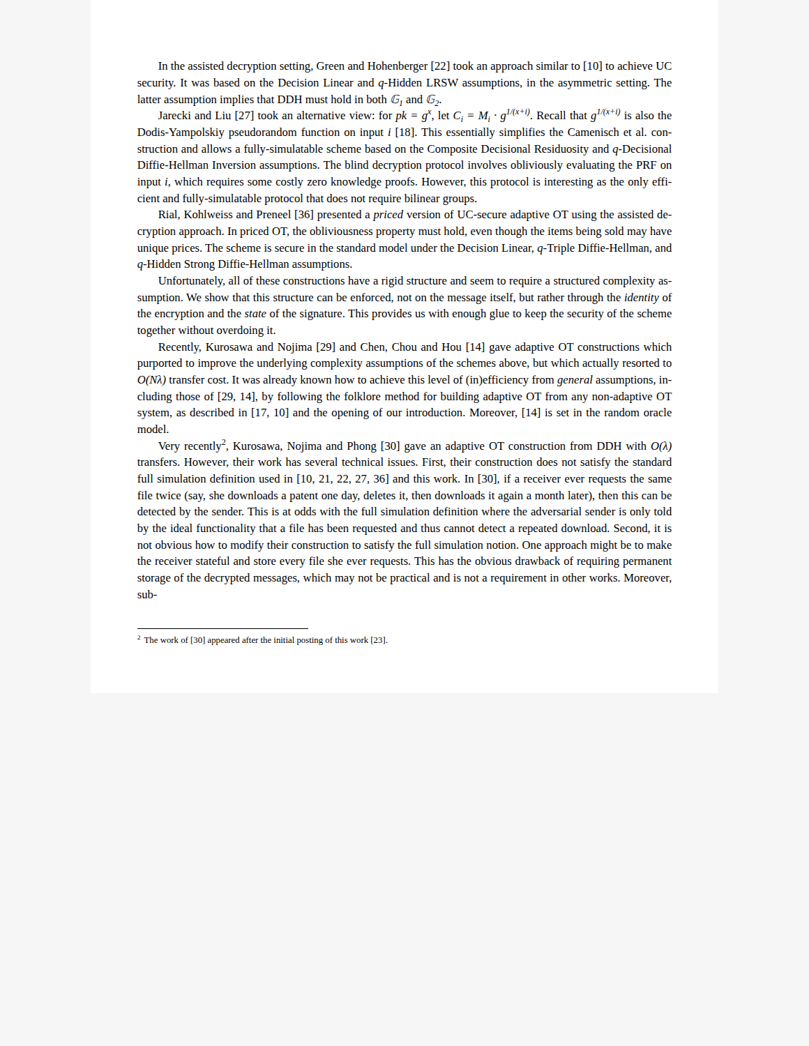In the assisted decryption setting, Green and Hohenberger [22] took an approach similar to [10] to achieve UC security. It was based on the Decision Linear and q-Hidden LRSW assumptions, in the asymmetric setting. The latter assumption implies that DDH must hold in both 𝔾1 and 𝔾2.
Jarecki and Liu [27] took an alternative view: for pk = gx, let Ci = Mi · g1/(x+i). Recall that g1/(x+i) is also the Dodis-Yampolskiy pseudorandom function on input i [18]. This essentially simplifies the Camenisch et al. construction and allows a fully-simulatable scheme based on the Composite Decisional Residuosity and q-Decisional Diffie-Hellman Inversion assumptions. The blind decryption protocol involves obliviously evaluating the PRF on input i, which requires some costly zero knowledge proofs. However, this protocol is interesting as the only efficient and fully-simulatable protocol that does not require bilinear groups.
Rial, Kohlweiss and Preneel [36] presented a priced version of UC-secure adaptive OT using the assisted decryption approach. In priced OT, the obliviousness property must hold, even though the items being sold may have unique prices. The scheme is secure in the standard model under the Decision Linear, q-Triple Diffie-Hellman, and q-Hidden Strong Diffie-Hellman assumptions.
Unfortunately, all of these constructions have a rigid structure and seem to require a structured complexity assumption. We show that this structure can be enforced, not on the message itself, but rather through the identity of the encryption and the state of the signature. This provides us with enough glue to keep the security of the scheme together without overdoing it.
Recently, Kurosawa and Nojima [29] and Chen, Chou and Hou [14] gave adaptive OT constructions which purported to improve the underlying complexity assumptions of the schemes above, but which actually resorted to O(Nλ) transfer cost. It was already known how to achieve this level of (in)efficiency from general assumptions, including those of [29, 14], by following the folklore method for building adaptive OT from any non-adaptive OT system, as described in [17, 10] and the opening of our introduction. Moreover, [14] is set in the random oracle model.
Very recently2, Kurosawa, Nojima and Phong [30] gave an adaptive OT construction from DDH with O(λ) transfers. However, their work has several technical issues. First, their construction does not satisfy the standard full simulation definition used in [10, 21, 22, 27, 36] and this work. In [30], if a receiver ever requests the same file twice (say, she downloads a patent one day, deletes it, then downloads it again a month later), then this can be detected by the sender. This is at odds with the full simulation definition where the adversarial sender is only told by the ideal functionality that a file has been requested and thus cannot detect a repeated download. Second, it is not obvious how to modify their construction to satisfy the full simulation notion. One approach might be to make the receiver stateful and store every file she ever requests. This has the obvious drawback of requiring permanent storage of the decrypted messages, which may not be practical and is not a requirement in other works. Moreover, sub-
2 The work of [30] appeared after the initial posting of this work [23].